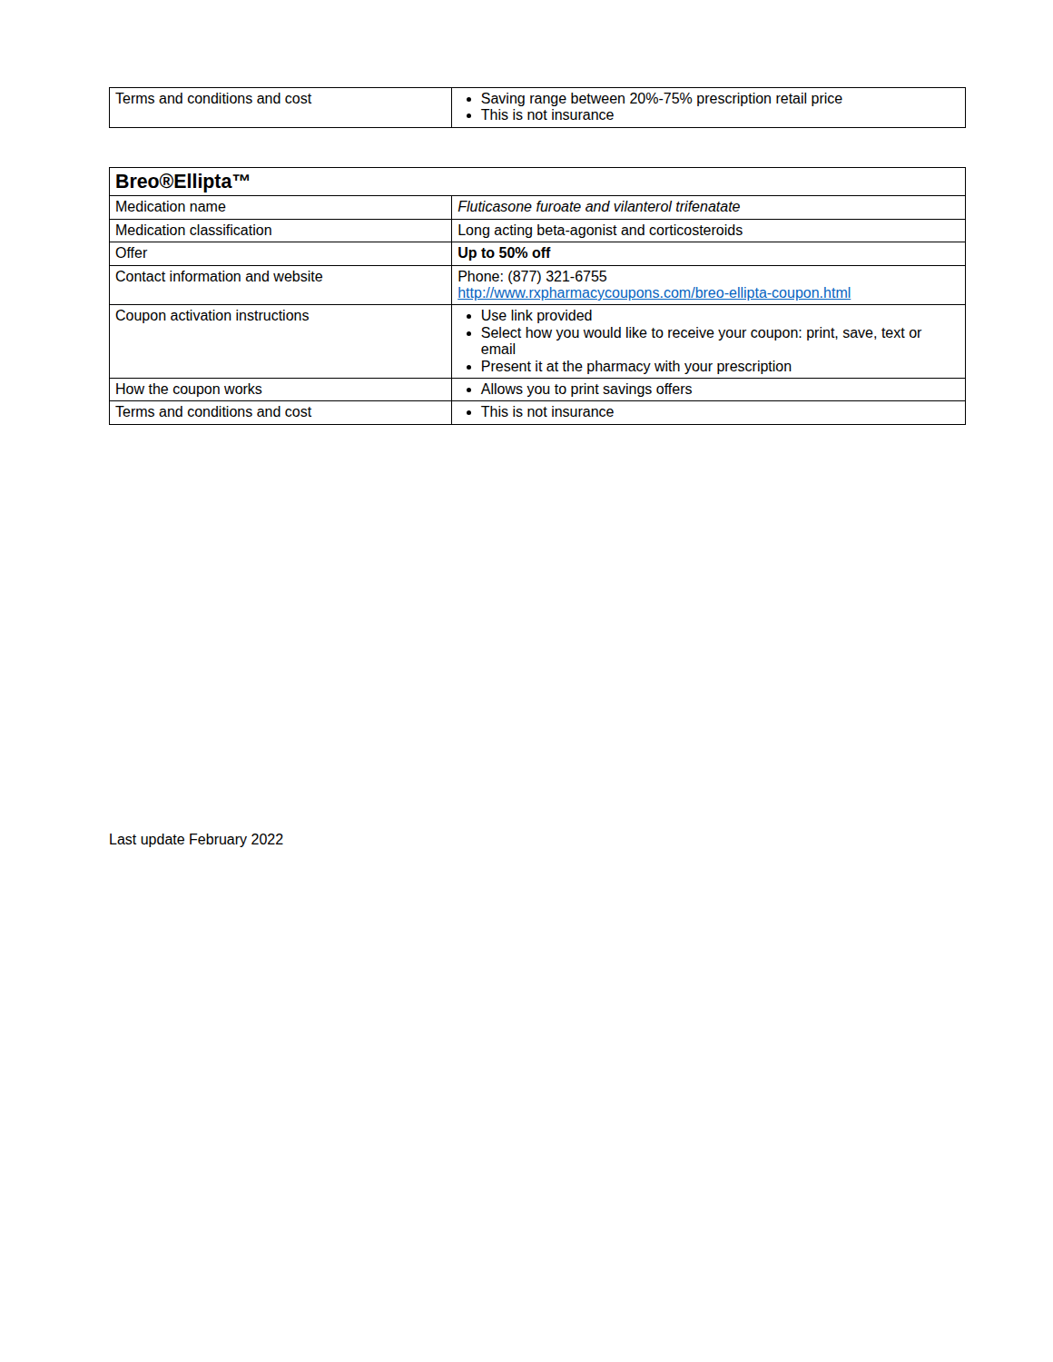| Terms and conditions and cost | Saving range between 20%-75% prescription retail price This is not insurance |
| Breo®Ellipta™ |
| Medication name | Fluticasone furoate and vilanterol trifenatate |
| Medication classification | Long acting beta-agonist and corticosteroids |
| Offer | Up to 50% off |
| Contact information and website | Phone: (877) 321-6755 http://www.rxpharmacycoupons.com/breo-ellipta-coupon.html |
| Coupon activation instructions | Use link provided Select how you would like to receive your coupon: print, save, text or email Present it at the pharmacy with your prescription |
| How the coupon works | Allows you to print savings offers |
| Terms and conditions and cost | This is not insurance |
Last update February 2022